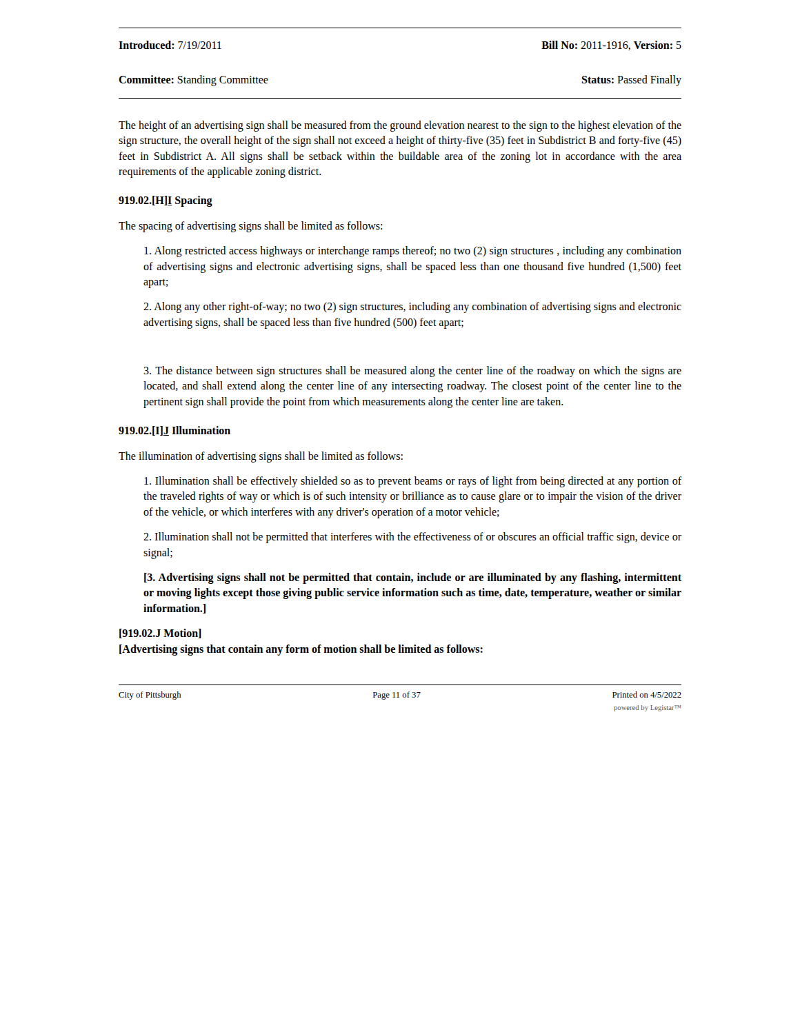| Introduced: 7/19/2011 | Bill No: 2011-1916, Version: 5 |
| Committee: Standing Committee | Status: Passed Finally |
The height of an advertising sign shall be measured from the ground elevation nearest to the sign to the highest elevation of the sign structure, the overall height of the sign shall not exceed a height of thirty-five (35) feet in Subdistrict B and forty-five (45) feet in Subdistrict A. All signs shall be setback within the buildable area of the zoning lot in accordance with the area requirements of the applicable zoning district.
919.02.[H]I Spacing
The spacing of advertising signs shall be limited as follows:
1. Along restricted access highways or interchange ramps thereof; no two (2) sign structures , including any combination of advertising signs and electronic advertising signs, shall be spaced less than one thousand five hundred (1,500) feet apart;
2. Along any other right-of-way; no two (2) sign structures, including any combination of advertising signs and electronic advertising signs, shall be spaced less than five hundred (500) feet apart;
3. The distance between sign structures shall be measured along the center line of the roadway on which the signs are located, and shall extend along the center line of any intersecting roadway. The closest point of the center line to the pertinent sign shall provide the point from which measurements along the center line are taken.
919.02.[I]J Illumination
The illumination of advertising signs shall be limited as follows:
1. Illumination shall be effectively shielded so as to prevent beams or rays of light from being directed at any portion of the traveled rights of way or which is of such intensity or brilliance as to cause glare or to impair the vision of the driver of the vehicle, or which interferes with any driver's operation of a motor vehicle;
2. Illumination shall not be permitted that interferes with the effectiveness of or obscures an official traffic sign, device or signal;
[3. Advertising signs shall not be permitted that contain, include or are illuminated by any flashing, intermittent or moving lights except those giving public service information such as time, date, temperature, weather or similar information.]
[919.02.J Motion]
[Advertising signs that contain any form of motion shall be limited as follows:
City of Pittsburgh Page 11 of 37 Printed on 4/5/2022
powered by Legistar™